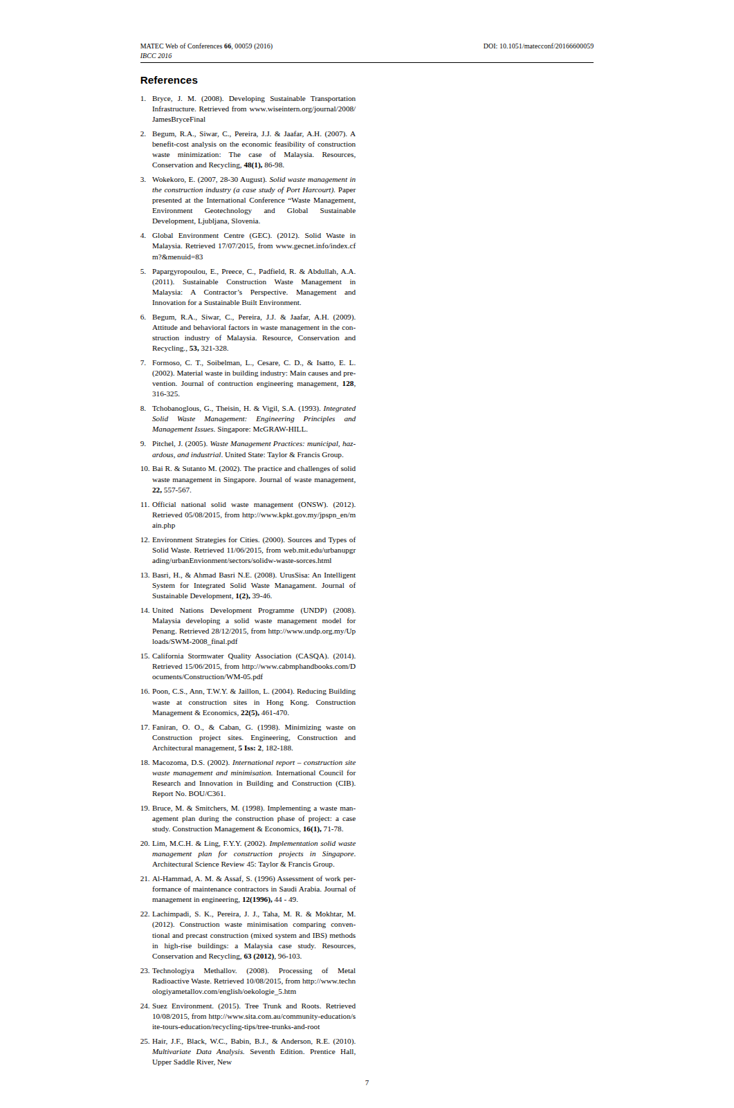MATEC Web of Conferences 66, 00059 (2016)
IBCC 2016
DOI: 10.1051/matecconf/20166600059
References
Bryce, J. M. (2008). Developing Sustainable Transportation Infrastructure. Retrieved from www.wiseintern.org/journal/2008/JamesBryceFinal
Begum, R.A., Siwar, C., Pereira, J.J. & Jaafar, A.H. (2007). A benefit-cost analysis on the economic feasibility of construction waste minimization: The case of Malaysia. Resources, Conservation and Recycling, 48(1), 86-98.
Wokekoro, E. (2007, 28-30 August). Solid waste management in the construction industry (a case study of Port Harcourt). Paper presented at the International Conference “Waste Management, Environment Geotechnology and Global Sustainable Development, Ljubljana, Slovenia.
Global Environment Centre (GEC). (2012). Solid Waste in Malaysia. Retrieved 17/07/2015, from www.gecnet.info/index.cfm?&menuid=83
Papargyropoulou, E., Preece, C., Padfield, R. & Abdullah, A.A. (2011). Sustainable Construction Waste Management in Malaysia: A Contractor’s Perspective. Management and Innovation for a Sustainable Built Environment.
Begum, R.A., Siwar, C., Pereira, J.J. & Jaafar, A.H. (2009). Attitude and behavioral factors in waste management in the construction industry of Malaysia. Resource, Conservation and Recycling., 53, 321-328.
Formoso, C. T., Soibelman, L., Cesare, C. D., & Isatto, E. L. (2002). Material waste in building industry: Main causes and prevention. Journal of contruction engineering management, 128, 316-325.
Tchobanoglous, G., Theisin, H. & Vigil, S.A. (1993). Integrated Solid Waste Management: Engineering Principles and Management Issues. Singapore: McGRAW-HILL.
Pitchel, J. (2005). Waste Management Practices: municipal, hazardous, and industrial. United State: Taylor & Francis Group.
Bai R. & Sutanto M. (2002). The practice and challenges of solid waste management in Singapore. Journal of waste management, 22, 557-567.
Official national solid waste management (ONSW). (2012). Retrieved 05/08/2015, from http://www.kpkt.gov.my/jpspn_en/main.php
Environment Strategies for Cities. (2000). Sources and Types of Solid Waste. Retrieved 11/06/2015, from web.mit.edu/urbanupgrading/urbanEnvionment/sectors/solidw-waste-sorces.html
Basri, H., & Ahmad Basri N.E. (2008). UrusSisa: An Intelligent System for Integrated Solid Waste Managament. Journal of Sustainable Development, 1(2), 39-46.
United Nations Development Programme (UNDP) (2008). Malaysia developing a solid waste management model for Penang. Retrieved 28/12/2015, from http://www.undp.org.my/Uploads/SWM-2008_final.pdf
California Stormwater Quality Association (CASQA). (2014). Retrieved 15/06/2015, from http://www.cabmphandbooks.com/Documents/Construction/WM-05.pdf
Poon, C.S., Ann, T.W.Y. & Jaillon, L. (2004). Reducing Building waste at construction sites in Hong Kong. Construction Management & Economics, 22(5), 461-470.
Faniran, O. O., & Caban, G. (1998). Minimizing waste on Construction project sites. Engineering, Construction and Architectural management, 5 Iss: 2, 182-188.
Macozoma, D.S. (2002). International report – construction site waste management and minimisation. International Council for Research and Innovation in Building and Construction (CIB). Report No. BOU/C361.
Bruce, M. & Smitchers, M. (1998). Implementing a waste management plan during the construction phase of project: a case study. Construction Management & Economics, 16(1), 71-78.
Lim, M.C.H. & Ling, F.Y.Y. (2002). Implementation solid waste management plan for construction projects in Singapore. Architectural Science Review 45: Taylor & Francis Group.
Al-Hammad, A. M. & Assaf, S. (1996) Assessment of work performance of maintenance contractors in Saudi Arabia. Journal of management in engineering, 12(1996), 44 - 49.
Lachimpadi, S. K., Pereira, J. J., Taha, M. R. & Mokhtar, M. (2012). Construction waste minimisation comparing conventional and precast construction (mixed system and IBS) methods in high-rise buildings: a Malaysia case study. Resources, Conservation and Recycling, 63 (2012), 96-103.
Technologiya Methallov. (2008). Processing of Metal Radioactive Waste. Retrieved 10/08/2015, from http://www.technologiyametallov.com/english/oekologie_5.htm
Suez Environment. (2015). Tree Trunk and Roots. Retrieved 10/08/2015, from http://www.sita.com.au/community-education/site-tours-education/recycling-tips/tree-trunks-and-root
Hair, J.F., Black, W.C., Babin, B.J., & Anderson, R.E. (2010). Multivariate Data Analysis. Seventh Edition. Prentice Hall, Upper Saddle River, New
7